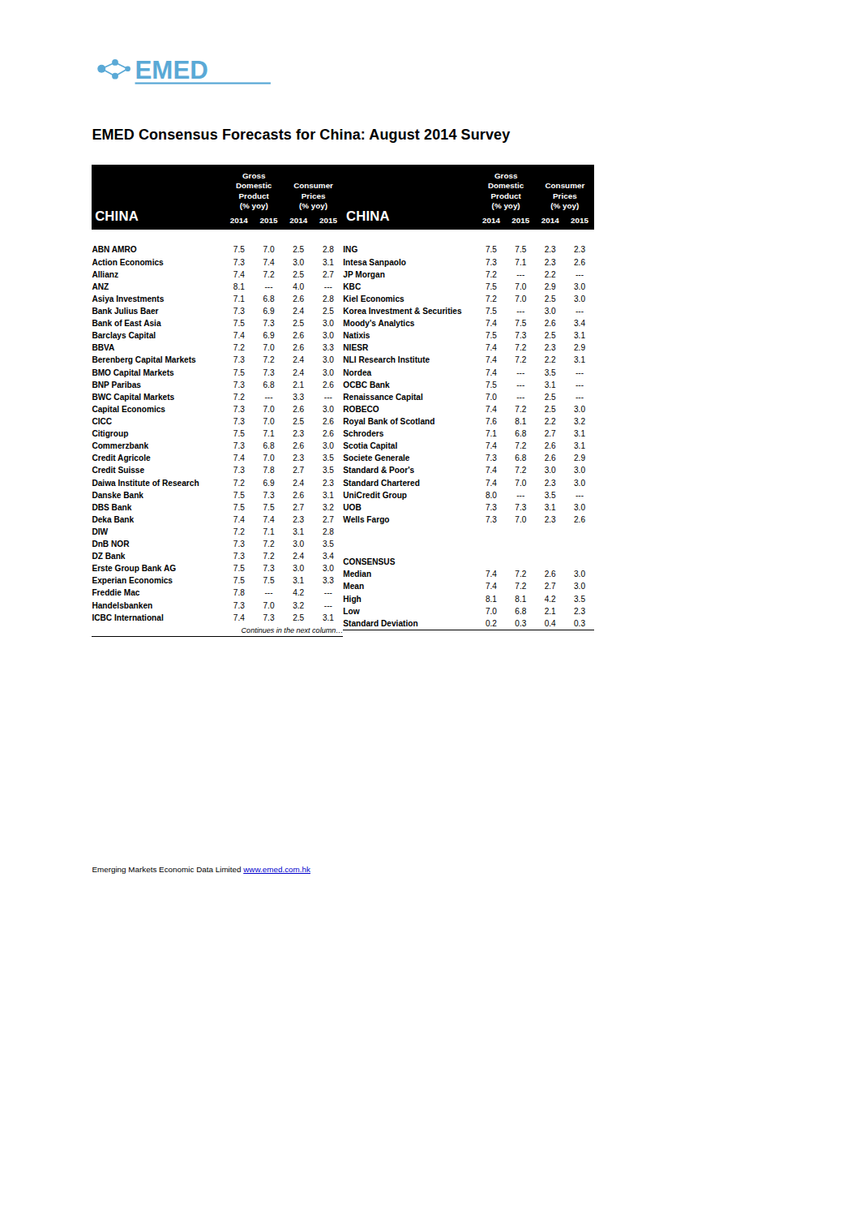EMED
EMED Consensus Forecasts for China: August 2014 Survey
| CHINA | Gross Domestic Product (% yoy) | Consumer Prices (% yoy) |
| --- | --- | --- |
| 2014 | 2015 | 2014 | 2015 |
| ABN AMRO | 7.5 | 7.0 | 2.5 | 2.8 |
| Action Economics | 7.3 | 7.4 | 3.0 | 3.1 |
| Allianz | 7.4 | 7.2 | 2.5 | 2.7 |
| ANZ | 8.1 | --- | 4.0 | --- |
| Asiya Investments | 7.1 | 6.8 | 2.6 | 2.8 |
| Bank Julius Baer | 7.3 | 6.9 | 2.4 | 2.5 |
| Bank of East Asia | 7.5 | 7.3 | 2.5 | 3.0 |
| Barclays Capital | 7.4 | 6.9 | 2.6 | 3.0 |
| BBVA | 7.2 | 7.0 | 2.6 | 3.3 |
| Berenberg Capital Markets | 7.3 | 7.2 | 2.4 | 3.0 |
| BMO Capital Markets | 7.5 | 7.3 | 2.4 | 3.0 |
| BNP Paribas | 7.3 | 6.8 | 2.1 | 2.6 |
| BWC Capital Markets | 7.2 | --- | 3.3 | --- |
| Capital Economics | 7.3 | 7.0 | 2.6 | 3.0 |
| CICC | 7.3 | 7.0 | 2.5 | 2.6 |
| Citigroup | 7.5 | 7.1 | 2.3 | 2.6 |
| Commerzbank | 7.3 | 6.8 | 2.6 | 3.0 |
| Credit Agricole | 7.4 | 7.0 | 2.3 | 3.5 |
| Credit Suisse | 7.3 | 7.8 | 2.7 | 3.5 |
| Daiwa Institute of Research | 7.2 | 6.9 | 2.4 | 2.3 |
| Danske Bank | 7.5 | 7.3 | 2.6 | 3.1 |
| DBS Bank | 7.5 | 7.5 | 2.7 | 3.2 |
| Deka Bank | 7.4 | 7.4 | 2.3 | 2.7 |
| DIW | 7.2 | 7.1 | 3.1 | 2.8 |
| DnB NOR | 7.3 | 7.2 | 3.0 | 3.5 |
| DZ Bank | 7.3 | 7.2 | 2.4 | 3.4 |
| Erste Group Bank AG | 7.5 | 7.3 | 3.0 | 3.0 |
| Experian Economics | 7.5 | 7.5 | 3.1 | 3.3 |
| Freddie Mac | 7.8 | --- | 4.2 | --- |
| Handelsbanken | 7.3 | 7.0 | 3.2 | --- |
| ICBC International | 7.4 | 7.3 | 2.5 | 3.1 |
| Continues in the next column… |
| CHINA | Gross Domestic Product (% yoy) | Consumer Prices (% yoy) |
| --- | --- | --- |
| 2014 | 2015 | 2014 | 2015 |
| ING | 7.5 | 7.5 | 2.3 | 2.3 |
| Intesa Sanpaolo | 7.3 | 7.1 | 2.3 | 2.6 |
| JP Morgan | 7.2 | --- | 2.2 | --- |
| KBC | 7.5 | 7.0 | 2.9 | 3.0 |
| Kiel Economics | 7.2 | 7.0 | 2.5 | 3.0 |
| Korea Investment & Securities | 7.5 | --- | 3.0 | --- |
| Moody's Analytics | 7.4 | 7.5 | 2.6 | 3.4 |
| Natixis | 7.5 | 7.3 | 2.5 | 3.1 |
| NIESR | 7.4 | 7.2 | 2.3 | 2.9 |
| NLI Research Institute | 7.4 | 7.2 | 2.2 | 3.1 |
| Nordea | 7.4 | --- | 3.5 | --- |
| OCBC Bank | 7.5 | --- | 3.1 | --- |
| Renaissance Capital | 7.0 | --- | 2.5 | --- |
| ROBECO | 7.4 | 7.2 | 2.5 | 3.0 |
| Royal Bank of Scotland | 7.6 | 8.1 | 2.2 | 3.2 |
| Schroders | 7.1 | 6.8 | 2.7 | 3.1 |
| Scotia Capital | 7.4 | 7.2 | 2.6 | 3.1 |
| Societe Generale | 7.3 | 6.8 | 2.6 | 2.9 |
| Standard & Poor's | 7.4 | 7.2 | 3.0 | 3.0 |
| Standard Chartered | 7.4 | 7.0 | 2.3 | 3.0 |
| UniCredit Group | 8.0 | --- | 3.5 | --- |
| UOB | 7.3 | 7.3 | 3.1 | 3.0 |
| Wells Fargo | 7.3 | 7.0 | 2.3 | 2.6 |
| CONSENSUS | | | | |
| Median | 7.4 | 7.2 | 2.6 | 3.0 |
| Mean | 7.4 | 7.2 | 2.7 | 3.0 |
| High | 8.1 | 8.1 | 4.2 | 3.5 |
| Low | 7.0 | 6.8 | 2.1 | 2.3 |
| Standard Deviation | 0.2 | 0.3 | 0.4 | 0.3 |
Emerging Markets Economic Data Limited www.emed.com.hk